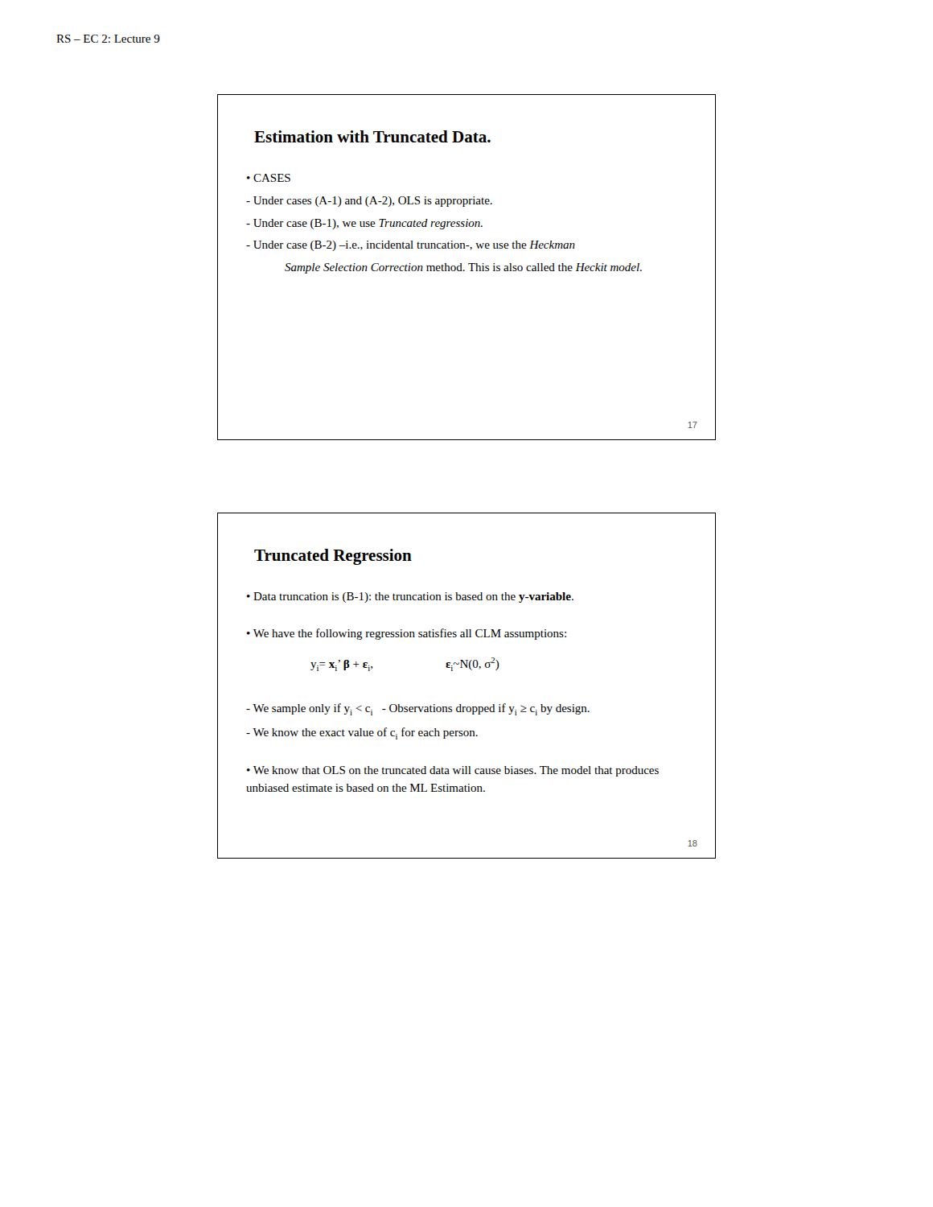RS – EC 2: Lecture 9
Estimation with Truncated Data.
• CASES
- Under cases (A-1) and (A-2), OLS is appropriate.
- Under case (B-1), we use Truncated regression.
- Under case (B-2) –i.e., incidental truncation-, we use the Heckman
Sample Selection Correction method. This is also called the Heckit model.
17
Truncated Regression
• Data truncation is (B-1): the truncation is based on the y-variable.
• We have the following regression satisfies all CLM assumptions:
yi= xi’ β + εi, εi~N(0, σ2)
- We sample only if yi < ci - Observations dropped if yi ≥ ci by design.
- We know the exact value of ci for each person.
• We know that OLS on the truncated data will cause biases. The model that produces unbiased estimate is based on the ML Estimation.
18